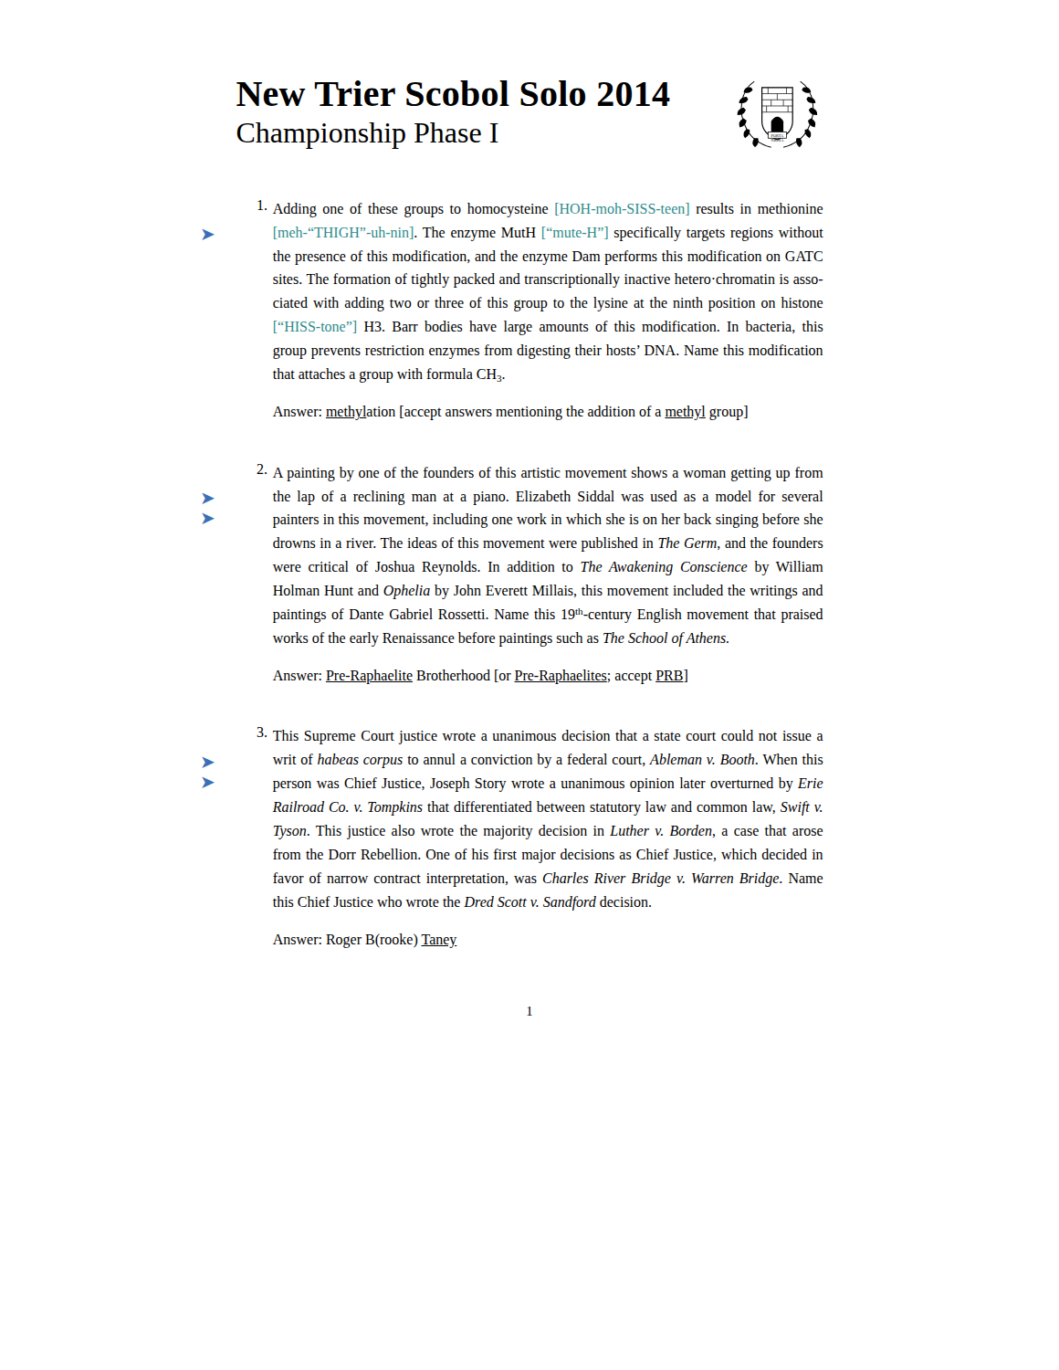New Trier Scobol Solo 2014
Championship Phase I
PORTA NIGRA
➤
Adding one of these groups to homocysteine [HOH-moh-SISS-teen] results in methionine [meh-“THIGH”-uh-nin]. The enzyme MutH [“mute-H”] specifically targets regions without the presence of this modification, and the enzyme Dam performs this modification on GATC sites. The formation of tightly packed and transcriptionally inactive hetero·chromatin is associated with adding two or three of this group to the lysine at the ninth position on histone [“HISS-tone”] H3. Barr bodies have large amounts of this modification. In bacteria, this group prevents restriction enzymes from digesting their hosts’ DNA. Name this modification that attaches a group with formula CH3.
Answer: methylation [accept answers mentioning the addition of a methyl group]
➤ ➤
A painting by one of the founders of this artistic movement shows a woman getting up from the lap of a reclining man at a piano. Elizabeth Siddal was used as a model for several painters in this movement, including one work in which she is on her back singing before she drowns in a river. The ideas of this movement were published in The Germ, and the founders were critical of Joshua Reynolds. In addition to The Awakening Conscience by William Holman Hunt and Ophelia by John Everett Millais, this movement included the writings and paintings of Dante Gabriel Rossetti. Name this 19th-century English movement that praised works of the early Renaissance before paintings such as The School of Athens.
Answer: Pre-Raphaelite Brotherhood [or Pre-Raphaelites; accept PRB]
➤ ➤
This Supreme Court justice wrote a unanimous decision that a state court could not issue a writ of habeas corpus to annul a conviction by a federal court, Ableman v. Booth. When this person was Chief Justice, Joseph Story wrote a unanimous opinion later overturned by Erie Railroad Co. v. Tompkins that differentiated between statutory law and common law, Swift v. Tyson. This justice also wrote the majority decision in Luther v. Borden, a case that arose from the Dorr Rebellion. One of his first major decisions as Chief Justice, which decided in favor of narrow contract interpretation, was Charles River Bridge v. Warren Bridge. Name this Chief Justice who wrote the Dred Scott v. Sandford decision.
Answer: Roger B(rooke) Taney
1